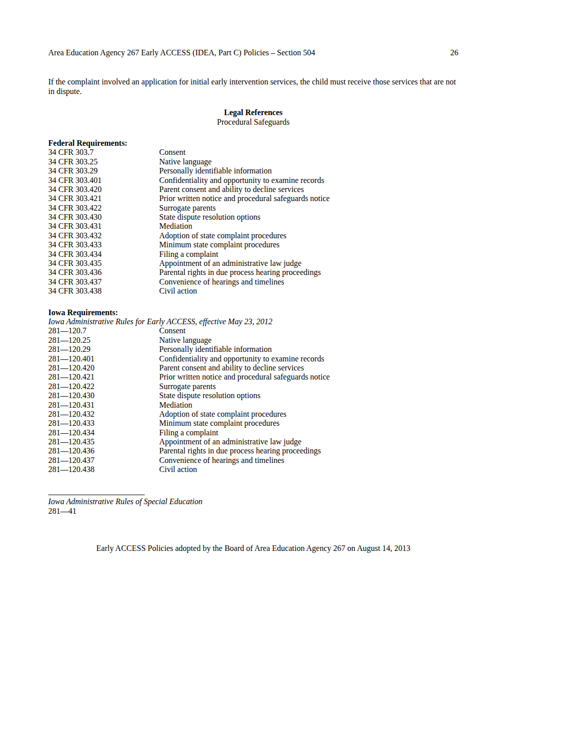Area Education Agency 267 Early ACCESS (IDEA, Part C) Policies – Section 504
26
If the complaint involved an application for initial early intervention services, the child must receive those services that are not in dispute.
Legal References
Procedural Safeguards
Federal Requirements:
| 34 CFR 303.7 | Consent |
| 34 CFR 303.25 | Native language |
| 34 CFR 303.29 | Personally identifiable information |
| 34 CFR 303.401 | Confidentiality and opportunity to examine records |
| 34 CFR 303.420 | Parent consent and ability to decline services |
| 34 CFR 303.421 | Prior written notice and procedural safeguards notice |
| 34 CFR 303.422 | Surrogate parents |
| 34 CFR 303.430 | State dispute resolution options |
| 34 CFR 303.431 | Mediation |
| 34 CFR 303.432 | Adoption of state complaint procedures |
| 34 CFR 303.433 | Minimum state complaint procedures |
| 34 CFR 303.434 | Filing a complaint |
| 34 CFR 303.435 | Appointment of an administrative law judge |
| 34 CFR 303.436 | Parental rights in due process hearing proceedings |
| 34 CFR 303.437 | Convenience of hearings and timelines |
| 34 CFR 303.438 | Civil action |
Iowa Requirements:
Iowa Administrative Rules for Early ACCESS, effective May 23, 2012
| 281—120.7 | Consent |
| 281—120.25 | Native language |
| 281—120.29 | Personally identifiable information |
| 281—120.401 | Confidentiality and opportunity to examine records |
| 281—120.420 | Parent consent and ability to decline services |
| 281—120.421 | Prior written notice and procedural safeguards notice |
| 281—120.422 | Surrogate parents |
| 281—120.430 | State dispute resolution options |
| 281—120.431 | Mediation |
| 281—120.432 | Adoption of state complaint procedures |
| 281—120.433 | Minimum state complaint procedures |
| 281—120.434 | Filing a complaint |
| 281—120.435 | Appointment of an administrative law judge |
| 281—120.436 | Parental rights in due process hearing proceedings |
| 281—120.437 | Convenience of hearings and timelines |
| 281—120.438 | Civil action |
Iowa Administrative Rules of Special Education
281—41
Early ACCESS Policies adopted by the Board of Area Education Agency 267 on August 14, 2013